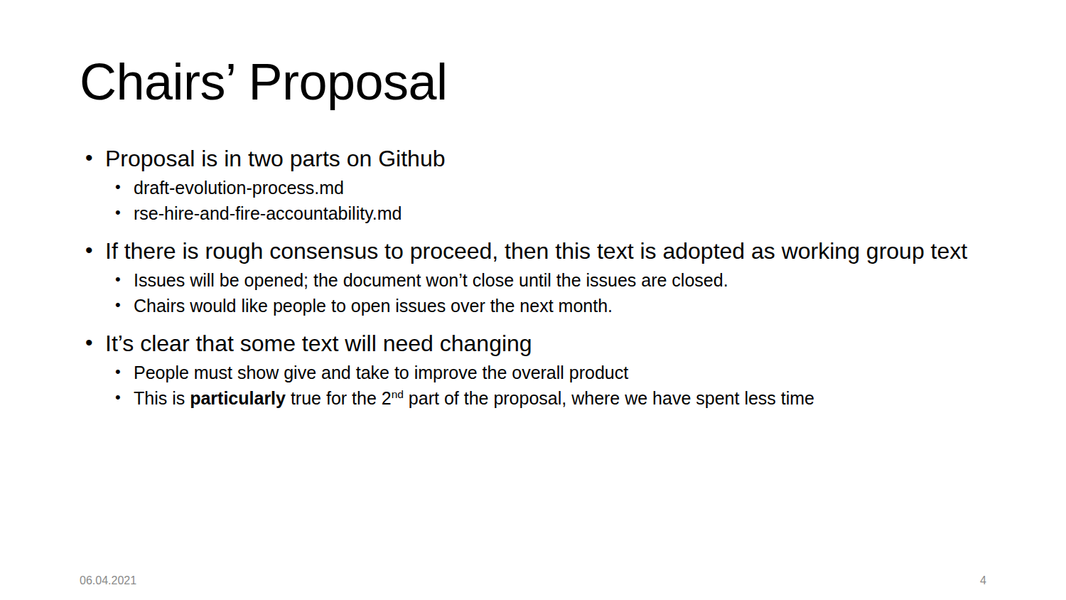Chairs’ Proposal
Proposal is in two parts on Github
draft-evolution-process.md
rse-hire-and-fire-accountability.md
If there is rough consensus to proceed, then this text is adopted as working group text
Issues will be opened; the document won’t close until the issues are closed.
Chairs would like people to open issues over the next month.
It’s clear that some text will need changing
People must show give and take to improve the overall product
This is particularly true for the 2nd part of the proposal, where we have spent less time
06.04.2021 4